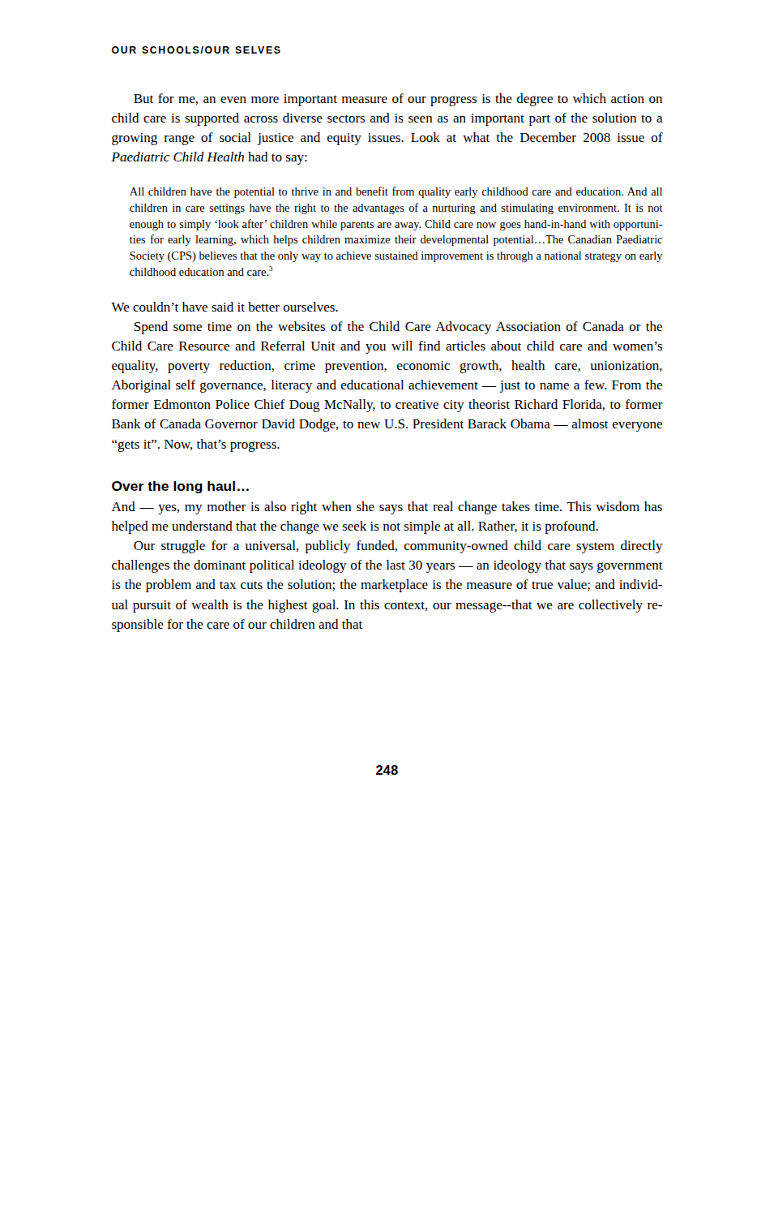Our Schools/Our Selves
But for me, an even more important measure of our progress is the degree to which action on child care is supported across diverse sectors and is seen as an important part of the solution to a growing range of social justice and equity issues. Look at what the December 2008 issue of Paediatric Child Health had to say:
All children have the potential to thrive in and benefit from quality early childhood care and education. And all children in care settings have the right to the advantages of a nurturing and stimulating environment. It is not enough to simply ‘look after’ children while parents are away. Child care now goes hand-in-hand with opportunities for early learning, which helps children maximize their developmental potential…The Canadian Paediatric Society (CPS) believes that the only way to achieve sustained improvement is through a national strategy on early childhood education and care.3
We couldn’t have said it better ourselves.
Spend some time on the websites of the Child Care Advocacy Association of Canada or the Child Care Resource and Referral Unit and you will find articles about child care and women’s equality, poverty reduction, crime prevention, economic growth, health care, unionization, Aboriginal self governance, literacy and educational achievement — just to name a few. From the former Edmonton Police Chief Doug McNally, to creative city theorist Richard Florida, to former Bank of Canada Governor David Dodge, to new U.S. President Barack Obama — almost everyone “gets it”. Now, that’s progress.
Over the long haul…
And — yes, my mother is also right when she says that real change takes time. This wisdom has helped me understand that the change we seek is not simple at all. Rather, it is profound.
Our struggle for a universal, publicly funded, community-owned child care system directly challenges the dominant political ideology of the last 30 years — an ideology that says government is the problem and tax cuts the solution; the marketplace is the measure of true value; and individual pursuit of wealth is the highest goal. In this context, our message--that we are collectively responsible for the care of our children and that
248